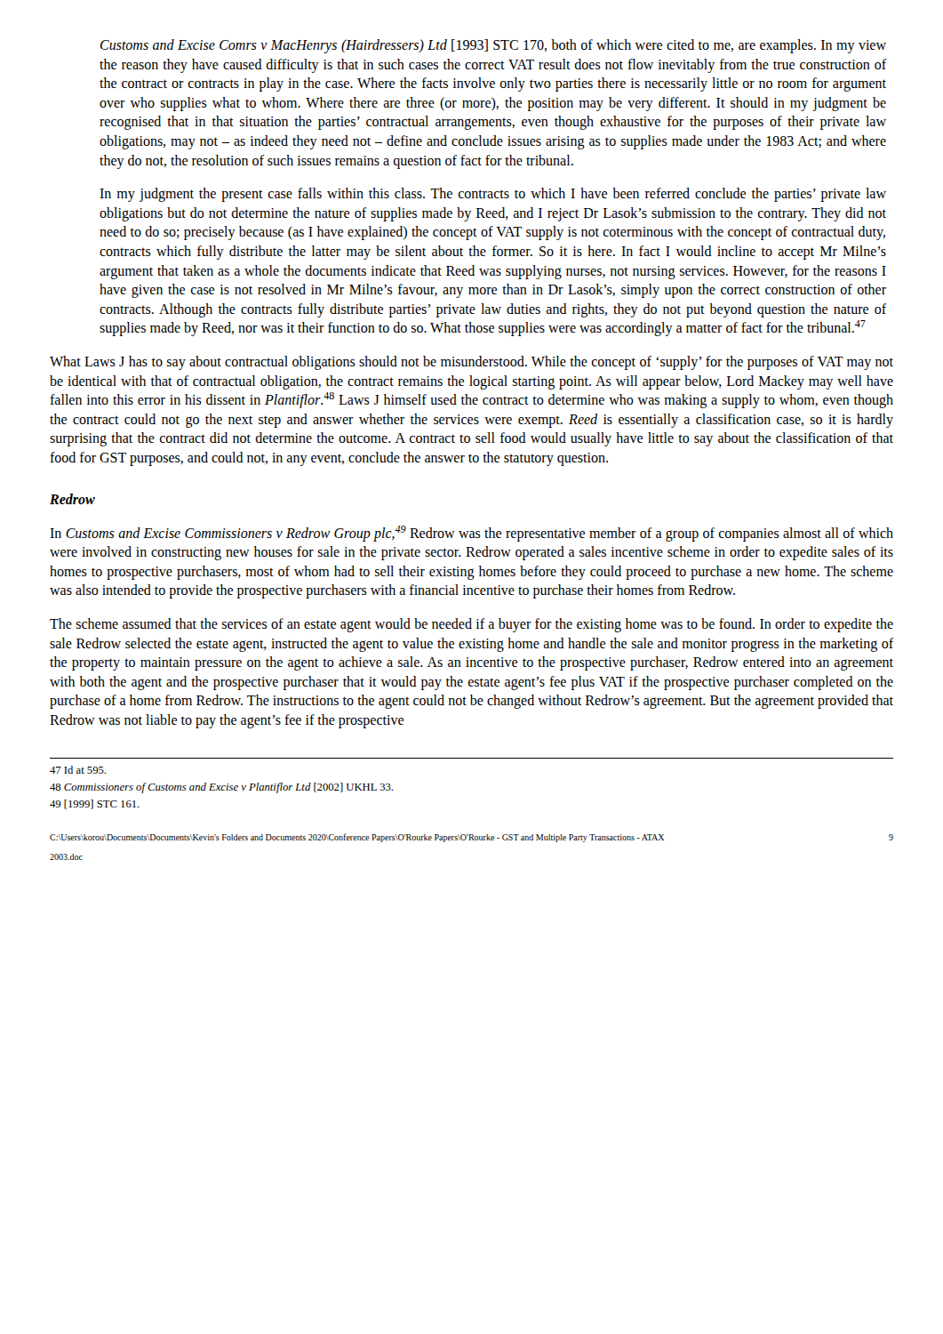Customs and Excise Comrs v MacHenrys (Hairdressers) Ltd [1993] STC 170, both of which were cited to me, are examples. In my view the reason they have caused difficulty is that in such cases the correct VAT result does not flow inevitably from the true construction of the contract or contracts in play in the case. Where the facts involve only two parties there is necessarily little or no room for argument over who supplies what to whom. Where there are three (or more), the position may be very different. It should in my judgment be recognised that in that situation the parties’ contractual arrangements, even though exhaustive for the purposes of their private law obligations, may not – as indeed they need not – define and conclude issues arising as to supplies made under the 1983 Act; and where they do not, the resolution of such issues remains a question of fact for the tribunal.
In my judgment the present case falls within this class. The contracts to which I have been referred conclude the parties’ private law obligations but do not determine the nature of supplies made by Reed, and I reject Dr Lasok’s submission to the contrary. They did not need to do so; precisely because (as I have explained) the concept of VAT supply is not coterminous with the concept of contractual duty, contracts which fully distribute the latter may be silent about the former. So it is here. In fact I would incline to accept Mr Milne’s argument that taken as a whole the documents indicate that Reed was supplying nurses, not nursing services. However, for the reasons I have given the case is not resolved in Mr Milne’s favour, any more than in Dr Lasok’s, simply upon the correct construction of other contracts. Although the contracts fully distribute parties’ private law duties and rights, they do not put beyond question the nature of supplies made by Reed, nor was it their function to do so. What those supplies were was accordingly a matter of fact for the tribunal.47
What Laws J has to say about contractual obligations should not be misunderstood. While the concept of ‘supply’ for the purposes of VAT may not be identical with that of contractual obligation, the contract remains the logical starting point. As will appear below, Lord Mackey may well have fallen into this error in his dissent in Plantiflor.48 Laws J himself used the contract to determine who was making a supply to whom, even though the contract could not go the next step and answer whether the services were exempt. Reed is essentially a classification case, so it is hardly surprising that the contract did not determine the outcome. A contract to sell food would usually have little to say about the classification of that food for GST purposes, and could not, in any event, conclude the answer to the statutory question.
Redrow
In Customs and Excise Commissioners v Redrow Group plc,49 Redrow was the representative member of a group of companies almost all of which were involved in constructing new houses for sale in the private sector. Redrow operated a sales incentive scheme in order to expedite sales of its homes to prospective purchasers, most of whom had to sell their existing homes before they could proceed to purchase a new home. The scheme was also intended to provide the prospective purchasers with a financial incentive to purchase their homes from Redrow.
The scheme assumed that the services of an estate agent would be needed if a buyer for the existing home was to be found. In order to expedite the sale Redrow selected the estate agent, instructed the agent to value the existing home and handle the sale and monitor progress in the marketing of the property to maintain pressure on the agent to achieve a sale. As an incentive to the prospective purchaser, Redrow entered into an agreement with both the agent and the prospective purchaser that it would pay the estate agent’s fee plus VAT if the prospective purchaser completed on the purchase of a home from Redrow. The instructions to the agent could not be changed without Redrow’s agreement. But the agreement provided that Redrow was not liable to pay the agent’s fee if the prospective
47 Id at 595.
48 Commissioners of Customs and Excise v Plantiflor Ltd [2002] UKHL 33.
49 [1999] STC 161.
C:\Users\korou\Documents\Documents\Kevin's Folders and Documents 2020\Conference Papers\O'Rourke Papers\O'Rourke - GST and Multiple Party Transactions - ATAX
9
2003.doc